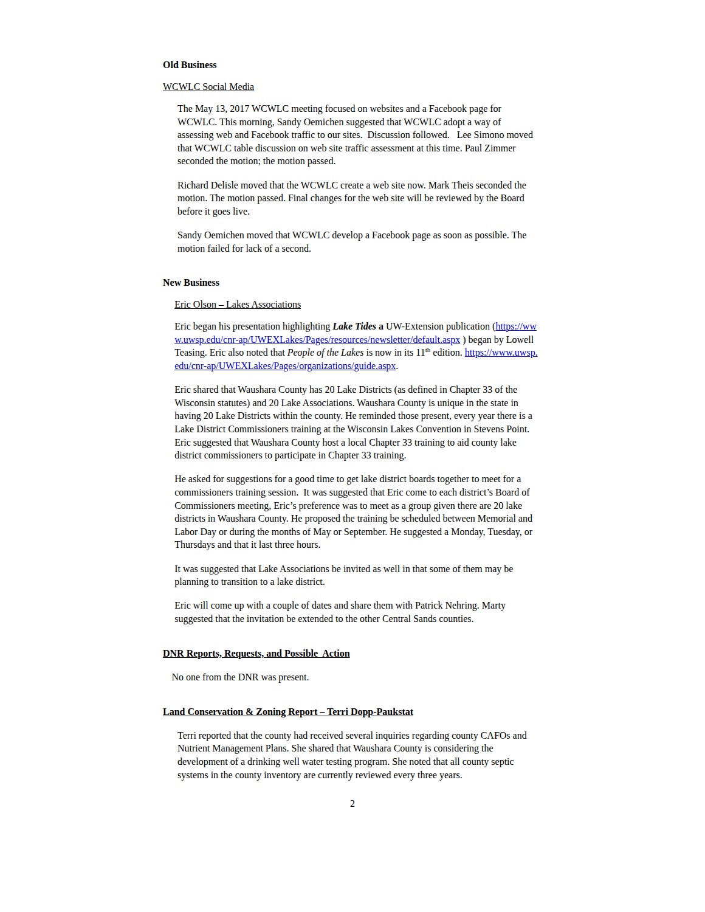Old Business
WCWLC Social Media
The May 13, 2017 WCWLC meeting focused on websites and a Facebook page for WCWLC. This morning, Sandy Oemichen suggested that WCWLC adopt a way of assessing web and Facebook traffic to our sites. Discussion followed. Lee Simono moved that WCWLC table discussion on web site traffic assessment at this time. Paul Zimmer seconded the motion; the motion passed.
Richard Delisle moved that the WCWLC create a web site now. Mark Theis seconded the motion. The motion passed. Final changes for the web site will be reviewed by the Board before it goes live.
Sandy Oemichen moved that WCWLC develop a Facebook page as soon as possible. The motion failed for lack of a second.
New Business
Eric Olson – Lakes Associations
Eric began his presentation highlighting Lake Tides a UW-Extension publication (https://www.uwsp.edu/cnr-ap/UWEXLakes/Pages/resources/newsletter/default.aspx ) began by Lowell Teasing. Eric also noted that People of the Lakes is now in its 11th edition. https://www.uwsp.edu/cnr-ap/UWEXLakes/Pages/organizations/guide.aspx.
Eric shared that Waushara County has 20 Lake Districts (as defined in Chapter 33 of the Wisconsin statutes) and 20 Lake Associations. Waushara County is unique in the state in having 20 Lake Districts within the county. He reminded those present, every year there is a Lake District Commissioners training at the Wisconsin Lakes Convention in Stevens Point. Eric suggested that Waushara County host a local Chapter 33 training to aid county lake district commissioners to participate in Chapter 33 training.
He asked for suggestions for a good time to get lake district boards together to meet for a commissioners training session. It was suggested that Eric come to each district’s Board of Commissioners meeting, Eric’s preference was to meet as a group given there are 20 lake districts in Waushara County. He proposed the training be scheduled between Memorial and Labor Day or during the months of May or September. He suggested a Monday, Tuesday, or Thursdays and that it last three hours.
It was suggested that Lake Associations be invited as well in that some of them may be planning to transition to a lake district.
Eric will come up with a couple of dates and share them with Patrick Nehring. Marty suggested that the invitation be extended to the other Central Sands counties.
DNR Reports, Requests, and Possible Action
No one from the DNR was present.
Land Conservation & Zoning Report – Terri Dopp-Paukstat
Terri reported that the county had received several inquiries regarding county CAFOs and Nutrient Management Plans. She shared that Waushara County is considering the development of a drinking well water testing program. She noted that all county septic systems in the county inventory are currently reviewed every three years.
2